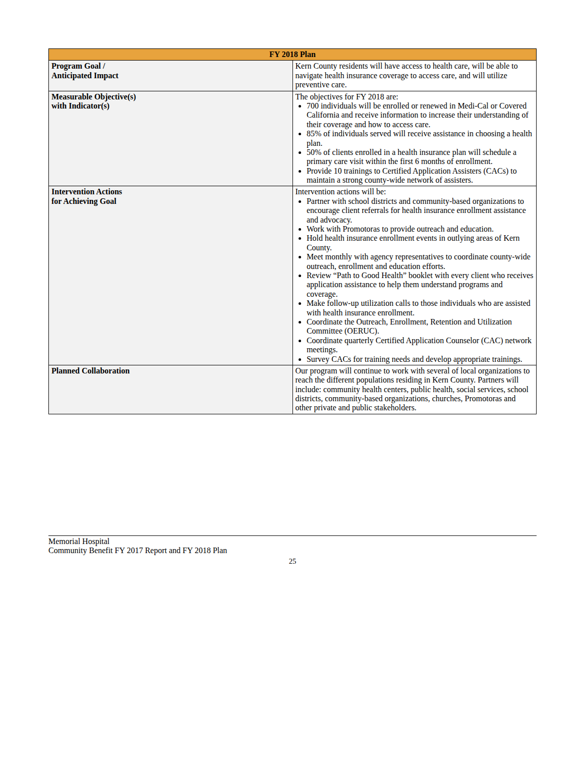| FY 2018 Plan |
| --- |
| Program Goal / Anticipated Impact | Kern County residents will have access to health care, will be able to navigate health insurance coverage to access care, and will utilize preventive care. |
| Measurable Objective(s) with Indicator(s) | The objectives for FY 2018 are: 700 individuals will be enrolled or renewed in Medi-Cal or Covered California and receive information to increase their understanding of their coverage and how to access care. 85% of individuals served will receive assistance in choosing a health plan. 50% of clients enrolled in a health insurance plan will schedule a primary care visit within the first 6 months of enrollment. Provide 10 trainings to Certified Application Assisters (CACs) to maintain a strong county-wide network of assisters. |
| Intervention Actions for Achieving Goal | Intervention actions will be: Partner with school districts and community-based organizations to encourage client referrals for health insurance enrollment assistance and advocacy. Work with Promotoras to provide outreach and education. Hold health insurance enrollment events in outlying areas of Kern County. Meet monthly with agency representatives to coordinate county-wide outreach, enrollment and education efforts. Review “Path to Good Health” booklet with every client who receives application assistance to help them understand programs and coverage. Make follow-up utilization calls to those individuals who are assisted with health insurance enrollment. Coordinate the Outreach, Enrollment, Retention and Utilization Committee (OERUC). Coordinate quarterly Certified Application Counselor (CAC) network meetings. Survey CACs for training needs and develop appropriate trainings. |
| Planned Collaboration | Our program will continue to work with several of local organizations to reach the different populations residing in Kern County. Partners will include: community health centers, public health, social services, school districts, community-based organizations, churches, Promotoras and other private and public stakeholders. |
Memorial Hospital
Community Benefit FY 2017 Report and FY 2018 Plan
25